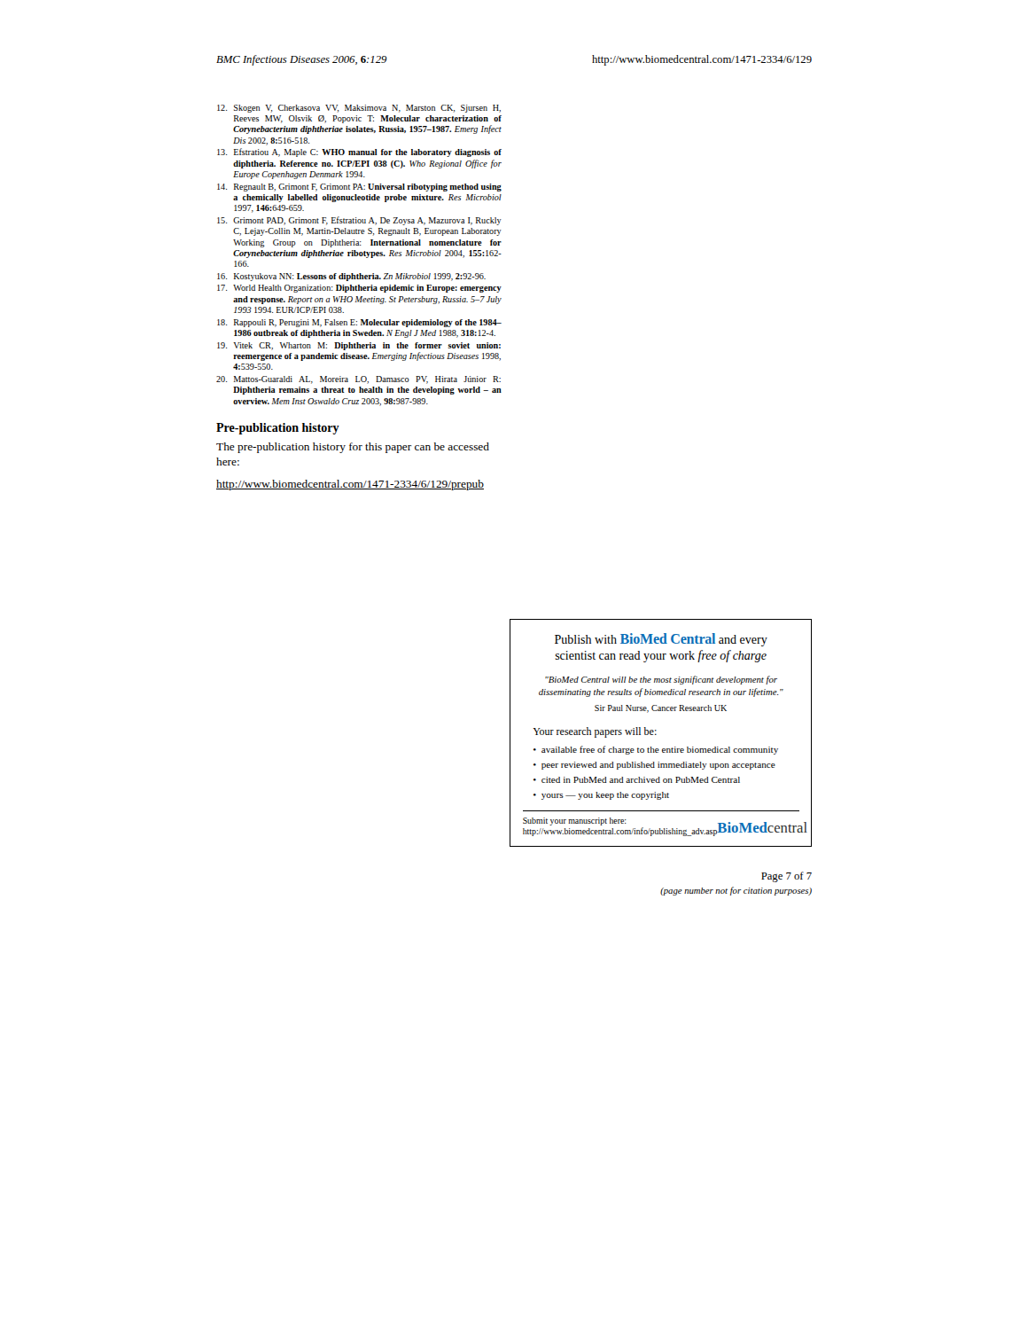BMC Infectious Diseases 2006, 6:129
http://www.biomedcentral.com/1471-2334/6/129
12. Skogen V, Cherkasova VV, Maksimova N, Marston CK, Sjursen H, Reeves MW, Olsvik Ø, Popovic T: Molecular characterization of Corynebacterium diphtheriae isolates, Russia, 1957–1987. Emerg Infect Dis 2002, 8: 516-518.
13. Efstratiou A, Maple C: WHO manual for the laboratory diagnosis of diphtheria. Reference no. ICP/EPI 038 (C). Who Regional Office for Europe Copenhagen Denmark 1994.
14. Regnault B, Grimont F, Grimont PA: Universal ribotyping method using a chemically labelled oligonucleotide probe mixture. Res Microbiol 1997, 146: 649-659.
15. Grimont PAD, Grimont F, Efstratiou A, De Zoysa A, Mazurova I, Ruckly C, Lejay-Collin M, Martin-Delautre S, Regnault B, European Laboratory Working Group on Diphtheria: International nomenclature for Corynebacterium diphtheriae ribotypes. Res Microbiol 2004, 155: 162-166.
16. Kostyukova NN: Lessons of diphtheria. Zn Mikrobiol 1999, 2: 92-96.
17. World Health Organization: Diphtheria epidemic in Europe: emergency and response. Report on a WHO Meeting. St Petersburg, Russia. 5–7 July 1993 1994. EUR/ICP/EPI 038.
18. Rappouli R, Perugini M, Falsen E: Molecular epidemiology of the 1984–1986 outbreak of diphtheria in Sweden. N Engl J Med 1988, 318: 12-4.
19. Vitek CR, Wharton M: Diphtheria in the former soviet union: reemergence of a pandemic disease. Emerging Infectious Diseases 1998, 4: 539-550.
20. Mattos-Guaraldi AL, Moreira LO, Damasco PV, Hirata Júnior R: Diphtheria remains a threat to health in the developing world – an overview. Mem Inst Oswaldo Cruz 2003, 98: 987-989.
Pre-publication history
The pre-publication history for this paper can be accessed here:
http://www.biomedcentral.com/1471-2334/6/129/prepub
Publish with Bio Med Central and every
scientist can read your work free of charge
"BioMed Central will be the most significant development for disseminating the results of biomedical research in our lifetime."
Sir Paul Nurse, Cancer Research UK
Your research papers will be:
available free of charge to the entire biomedical community
peer reviewed and published immediately upon acceptance
cited in PubMed and archived on PubMed Central
yours — you keep the copyright
Submit your manuscript here:
http://www.biomedcentral.com/info/publishing_adv.asp
Bio Med central
Page 7 of 7
(page number not for citation purposes)